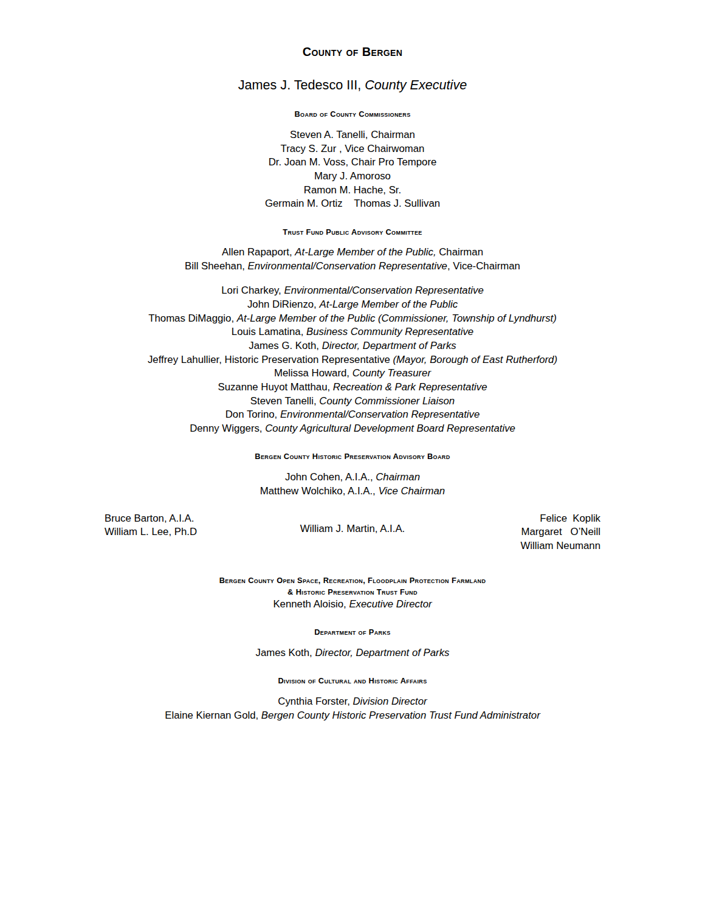County of Bergen
James J. Tedesco III, County Executive
Board of County Commissioners
Steven A. Tanelli, Chairman
Tracy S. Zur , Vice Chairwoman
Dr. Joan M. Voss, Chair Pro Tempore
Mary J. Amoroso
Ramon M. Hache, Sr.
Germain M. Ortiz Thomas J. Sullivan
Trust Fund Public Advisory Committee
Allen Rapaport, At-Large Member of the Public, Chairman
Bill Sheehan, Environmental/Conservation Representative, Vice-Chairman
Lori Charkey, Environmental/Conservation Representative
John DiRienzo, At-Large Member of the Public
Thomas DiMaggio, At-Large Member of the Public (Commissioner, Township of Lyndhurst)
Louis Lamatina, Business Community Representative
James G. Koth, Director, Department of Parks
Jeffrey Lahullier, Historic Preservation Representative (Mayor, Borough of East Rutherford)
Melissa Howard, County Treasurer
Suzanne Huyot Matthau, Recreation & Park Representative
Steven Tanelli, County Commissioner Liaison
Don Torino, Environmental/Conservation Representative
Denny Wiggers, County Agricultural Development Board Representative
Bergen County Historic Preservation Advisory Board
John Cohen, A.I.A., Chairman
Matthew Wolchiko, A.I.A., Vice Chairman
Bruce Barton, A.I.A.
William L. Lee, Ph.D
William J. Martin, A.I.A.
Felice Koplik
Margaret O’Neill
William Neumann
Bergen County Open Space, Recreation, Floodplain Protection Farmland & Historic Preservation Trust Fund
Kenneth Aloisio, Executive Director
Department of Parks
James Koth, Director, Department of Parks
Division of Cultural and Historic Affairs
Cynthia Forster, Division Director
Elaine Kiernan Gold, Bergen County Historic Preservation Trust Fund Administrator